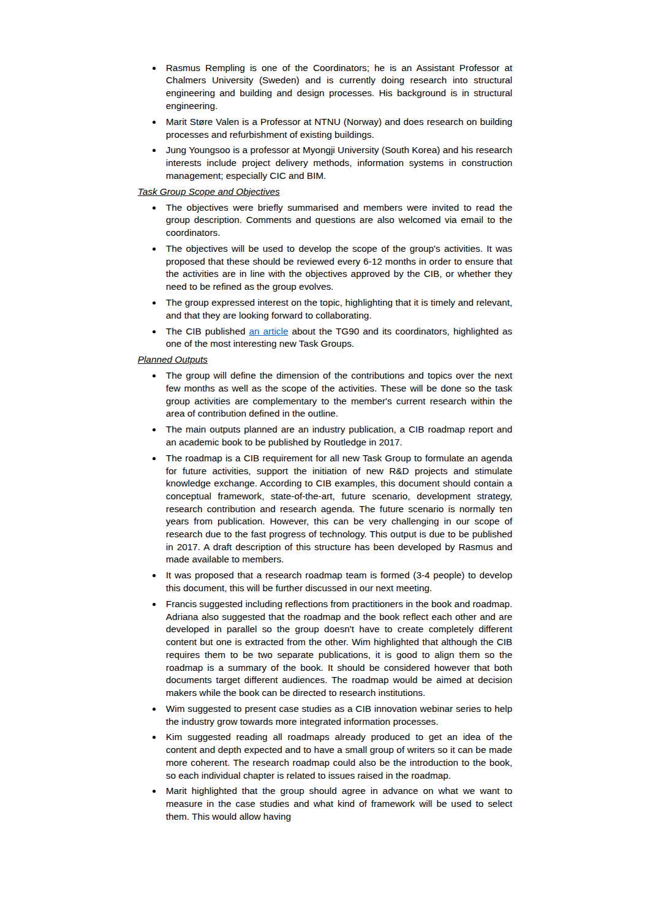Rasmus Rempling is one of the Coordinators; he is an Assistant Professor at Chalmers University (Sweden) and is currently doing research into structural engineering and building and design processes. His background is in structural engineering.
Marit Støre Valen is a Professor at NTNU (Norway) and does research on building processes and refurbishment of existing buildings.
Jung Youngsoo is a professor at Myongji University (South Korea) and his research interests include project delivery methods, information systems in construction management; especially CIC and BIM.
Task Group Scope and Objectives
The objectives were briefly summarised and members were invited to read the group description. Comments and questions are also welcomed via email to the coordinators.
The objectives will be used to develop the scope of the group's activities. It was proposed that these should be reviewed every 6-12 months in order to ensure that the activities are in line with the objectives approved by the CIB, or whether they need to be refined as the group evolves.
The group expressed interest on the topic, highlighting that it is timely and relevant, and that they are looking forward to collaborating.
The CIB published an article about the TG90 and its coordinators, highlighted as one of the most interesting new Task Groups.
Planned Outputs
The group will define the dimension of the contributions and topics over the next few months as well as the scope of the activities. These will be done so the task group activities are complementary to the member's current research within the area of contribution defined in the outline.
The main outputs planned are an industry publication, a CIB roadmap report and an academic book to be published by Routledge in 2017.
The roadmap is a CIB requirement for all new Task Group to formulate an agenda for future activities, support the initiation of new R&D projects and stimulate knowledge exchange. According to CIB examples, this document should contain a conceptual framework, state-of-the-art, future scenario, development strategy, research contribution and research agenda. The future scenario is normally ten years from publication. However, this can be very challenging in our scope of research due to the fast progress of technology. This output is due to be published in 2017. A draft description of this structure has been developed by Rasmus and made available to members.
It was proposed that a research roadmap team is formed (3-4 people) to develop this document, this will be further discussed in our next meeting.
Francis suggested including reflections from practitioners in the book and roadmap. Adriana also suggested that the roadmap and the book reflect each other and are developed in parallel so the group doesn't have to create completely different content but one is extracted from the other. Wim highlighted that although the CIB requires them to be two separate publications, it is good to align them so the roadmap is a summary of the book. It should be considered however that both documents target different audiences. The roadmap would be aimed at decision makers while the book can be directed to research institutions.
Wim suggested to present case studies as a CIB innovation webinar series to help the industry grow towards more integrated information processes.
Kim suggested reading all roadmaps already produced to get an idea of the content and depth expected and to have a small group of writers so it can be made more coherent. The research roadmap could also be the introduction to the book, so each individual chapter is related to issues raised in the roadmap.
Marit highlighted that the group should agree in advance on what we want to measure in the case studies and what kind of framework will be used to select them. This would allow having